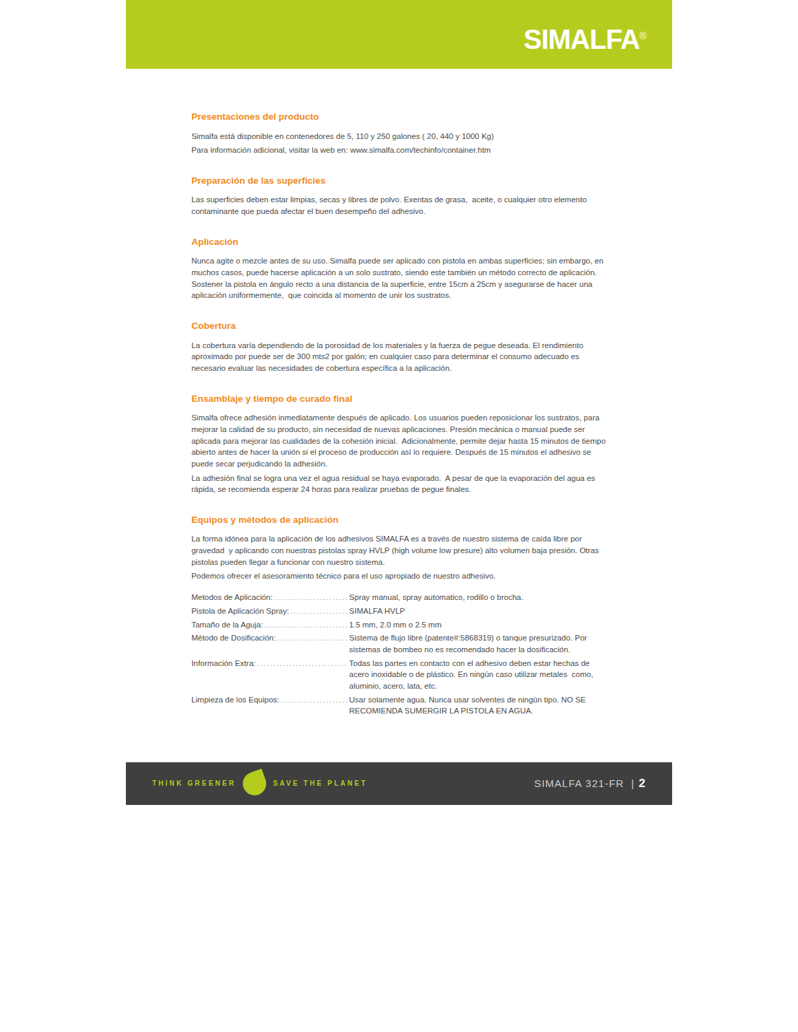SIMALFA®
Presentaciones del producto
Simalfa está disponible en contenedores de 5, 110 y 250 galones ( 20, 440 y 1000 Kg)
Para información adicional, visitar la web en: www.simalfa.com/techinfo/container.htm
Preparación de las superficies
Las superficies deben estar limpias, secas y libres de polvo. Exentas de grasa, aceite, o cualquier otro elemento contaminante que pueda afectar el buen desempeño del adhesivo.
Aplicación
Nunca agite o mezcle antes de su uso. Simalfa puede ser aplicado con pistola en ambas superficies; sin embargo, en muchos casos, puede hacerse aplicación a un solo sustrato, siendo este también un método correcto de aplicación. Sostener la pistola en ángulo recto a una distancia de la superficie, entre 15cm a 25cm y asegurarse de hacer una aplicación uniformemente, que coincida al momento de unir los sustratos.
Cobertura
La cobertura varía dependiendo de la porosidad de los materiales y la fuerza de pegue deseada. El rendimiento aproximado por puede ser de 300 mts2 por galón; en cualquier caso para determinar el consumo adecuado es necesario evaluar las necesidades de cobertura específica a la aplicación.
Ensamblaje y tiempo de curado final
Simalfa ofrece adhesión inmediatamente después de aplicado. Los usuarios pueden reposicionar los sustratos, para mejorar la calidad de su producto, sin necesidad de nuevas aplicaciones. Presión mecánica o manual puede ser aplicada para mejorar las cualidades de la cohesión inicial. Adicionalmente, permite dejar hasta 15 minutos de tiempo abierto antes de hacer la unión si el proceso de producción así lo requiere. Después de 15 minutos el adhesivo se puede secar perjudicando la adhesión.
La adhesión final se logra una vez el agua residual se haya evaporado. A pesar de que la evaporación del agua es rápida, se recomienda esperar 24 horas para realizar pruebas de pegue finales.
Equipos y métodos de aplicación
La forma idónea para la aplicación de los adhesivos SIMALFA es a través de nuestro sistema de caída libre por gravedad y aplicando con nuestras pistolas spray HVLP (high volume low presure) alto volumen baja presión. Otras pistolas pueden llegar a funcionar con nuestro sistema.
Podemos ofrecer el asesoramiento técnico para el uso apropiado de nuestro adhesivo.
Metodos de Aplicación: ........................................................................................................................ Spray manual, spray automatico, rodillo o brocha.
Pistola de Aplicación Spray: ........................................................................................................................ SIMALFA HVLP
Tamaño de la Aguja: ........................................................................................................................ 1.5 mm, 2.0 mm o 2.5 mm
Método de Dosificación: ........................................................................................................................ Sistema de flujo libre (patente#:5868319) o tanque presurizado. Por sistemas de bombeo no es recomendado hacer la dosificación.
Información Extra: ........................................................................................................................ Todas las partes en contacto con el adhesivo deben estar hechas de acero inoxidable o de plástico. En ningún caso utilizar metales como, aluminio, acero, lata, etc.
Limpieza de los Equipos: ........................................................................................................................ Usar solamente agua. Nunca usar solventes de ningún tipo. NO SE RECOMIENDA SUMERGIR LA PISTOLA EN AGUA.
THINK GREENER SAVE THE PLANET
SIMALFA 321-FR |2